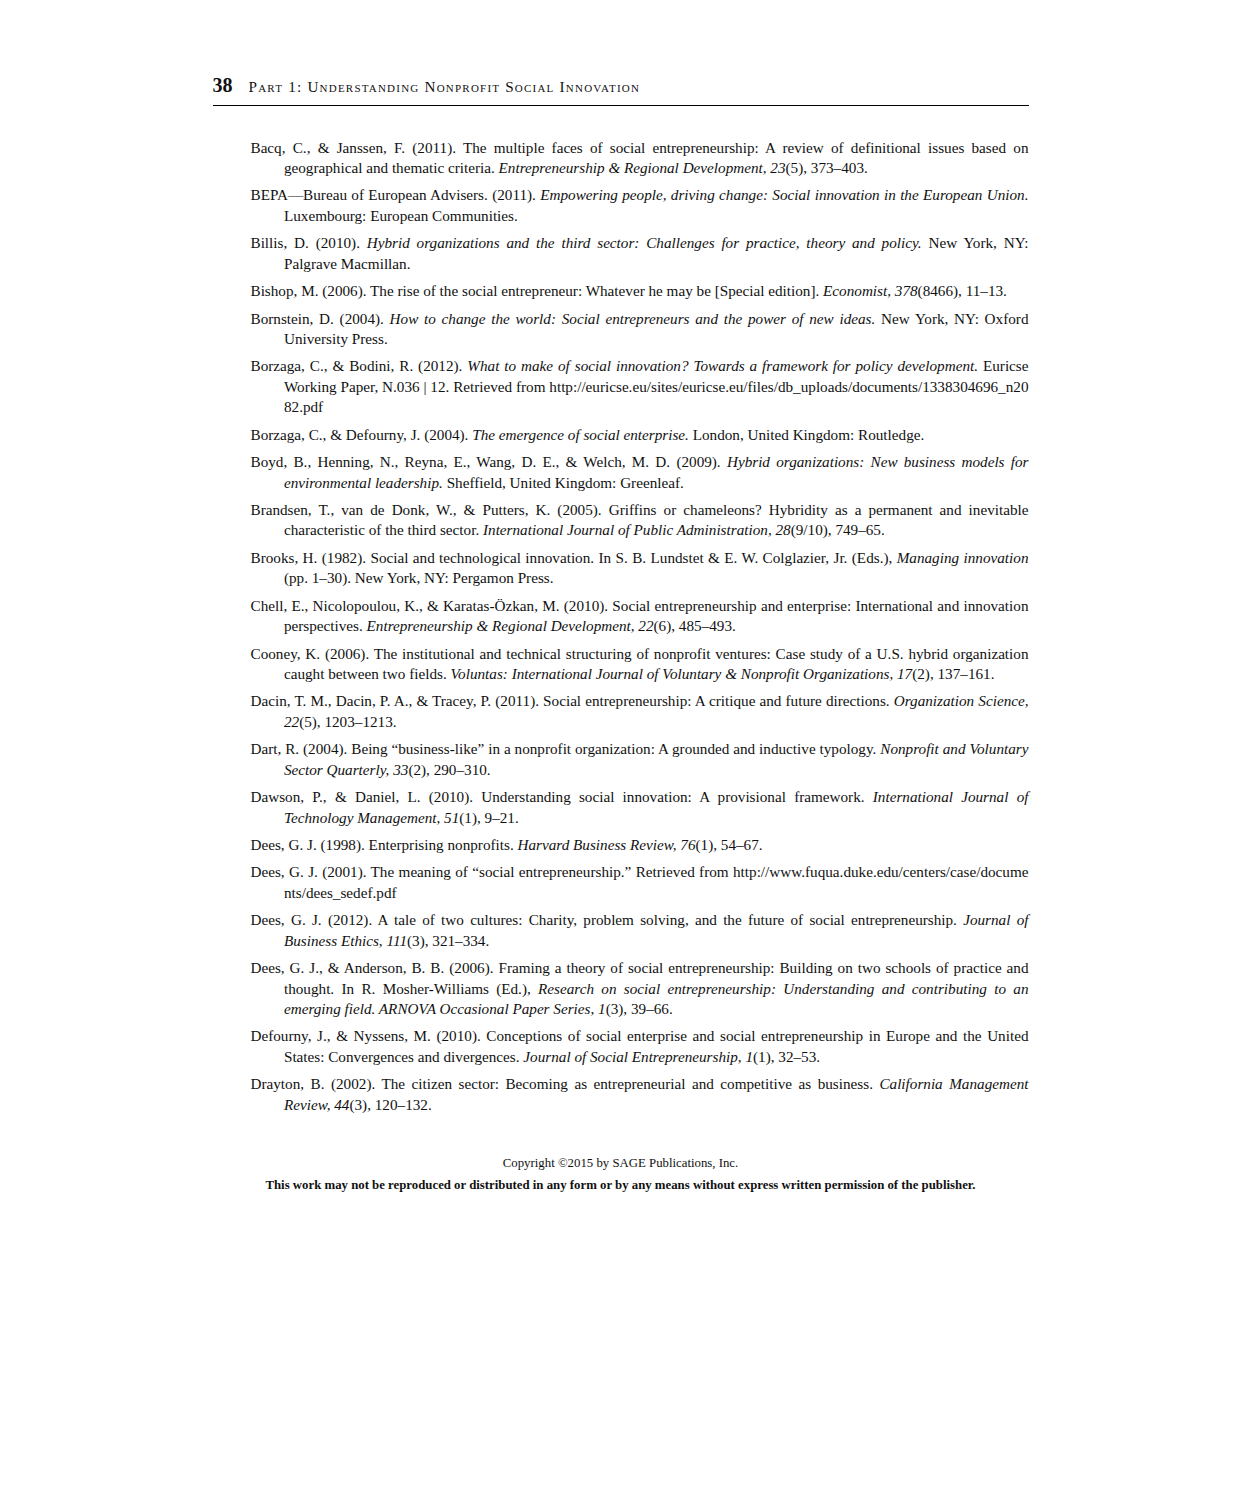38 Part 1: Understanding Nonprofit Social Innovation
Bacq, C., & Janssen, F. (2011). The multiple faces of social entrepreneurship: A review of definitional issues based on geographical and thematic criteria. Entrepreneurship & Regional Development, 23(5), 373–403.
BEPA—Bureau of European Advisers. (2011). Empowering people, driving change: Social innovation in the European Union. Luxembourg: European Communities.
Billis, D. (2010). Hybrid organizations and the third sector: Challenges for practice, theory and policy. New York, NY: Palgrave Macmillan.
Bishop, M. (2006). The rise of the social entrepreneur: Whatever he may be [Special edition]. Economist, 378(8466), 11–13.
Bornstein, D. (2004). How to change the world: Social entrepreneurs and the power of new ideas. New York, NY: Oxford University Press.
Borzaga, C., & Bodini, R. (2012). What to make of social innovation? Towards a framework for policy development. Euricse Working Paper, N.036 | 12. Retrieved from http://euricse.eu/sites/euricse.eu/files/db_uploads/documents/1338304696_n2082.pdf
Borzaga, C., & Defourny, J. (2004). The emergence of social enterprise. London, United Kingdom: Routledge.
Boyd, B., Henning, N., Reyna, E., Wang, D. E., & Welch, M. D. (2009). Hybrid organizations: New business models for environmental leadership. Sheffield, United Kingdom: Greenleaf.
Brandsen, T., van de Donk, W., & Putters, K. (2005). Griffins or chameleons? Hybridity as a permanent and inevitable characteristic of the third sector. International Journal of Public Administration, 28(9/10), 749–65.
Brooks, H. (1982). Social and technological innovation. In S. B. Lundstet & E. W. Colglazier, Jr. (Eds.), Managing innovation (pp. 1–30). New York, NY: Pergamon Press.
Chell, E., Nicolopoulou, K., & Karatas-Özkan, M. (2010). Social entrepreneurship and enterprise: International and innovation perspectives. Entrepreneurship & Regional Development, 22(6), 485–493.
Cooney, K. (2006). The institutional and technical structuring of nonprofit ventures: Case study of a U.S. hybrid organization caught between two fields. Voluntas: International Journal of Voluntary & Nonprofit Organizations, 17(2), 137–161.
Dacin, T. M., Dacin, P. A., & Tracey, P. (2011). Social entrepreneurship: A critique and future directions. Organization Science, 22(5), 1203–1213.
Dart, R. (2004). Being “business-like” in a nonprofit organization: A grounded and inductive typology. Nonprofit and Voluntary Sector Quarterly, 33(2), 290–310.
Dawson, P., & Daniel, L. (2010). Understanding social innovation: A provisional framework. International Journal of Technology Management, 51(1), 9–21.
Dees, G. J. (1998). Enterprising nonprofits. Harvard Business Review, 76(1), 54–67.
Dees, G. J. (2001). The meaning of “social entrepreneurship.” Retrieved from http://www.fuqua.duke.edu/centers/case/documents/dees_sedef.pdf
Dees, G. J. (2012). A tale of two cultures: Charity, problem solving, and the future of social entrepreneurship. Journal of Business Ethics, 111(3), 321–334.
Dees, G. J., & Anderson, B. B. (2006). Framing a theory of social entrepreneurship: Building on two schools of practice and thought. In R. Mosher-Williams (Ed.), Research on social entrepreneurship: Understanding and contributing to an emerging field. ARNOVA Occasional Paper Series, 1(3), 39–66.
Defourny, J., & Nyssens, M. (2010). Conceptions of social enterprise and social entrepreneurship in Europe and the United States: Convergences and divergences. Journal of Social Entrepreneurship, 1(1), 32–53.
Drayton, B. (2002). The citizen sector: Becoming as entrepreneurial and competitive as business. California Management Review, 44(3), 120–132.
Copyright ©2015 by SAGE Publications, Inc.
This work may not be reproduced or distributed in any form or by any means without express written permission of the publisher.